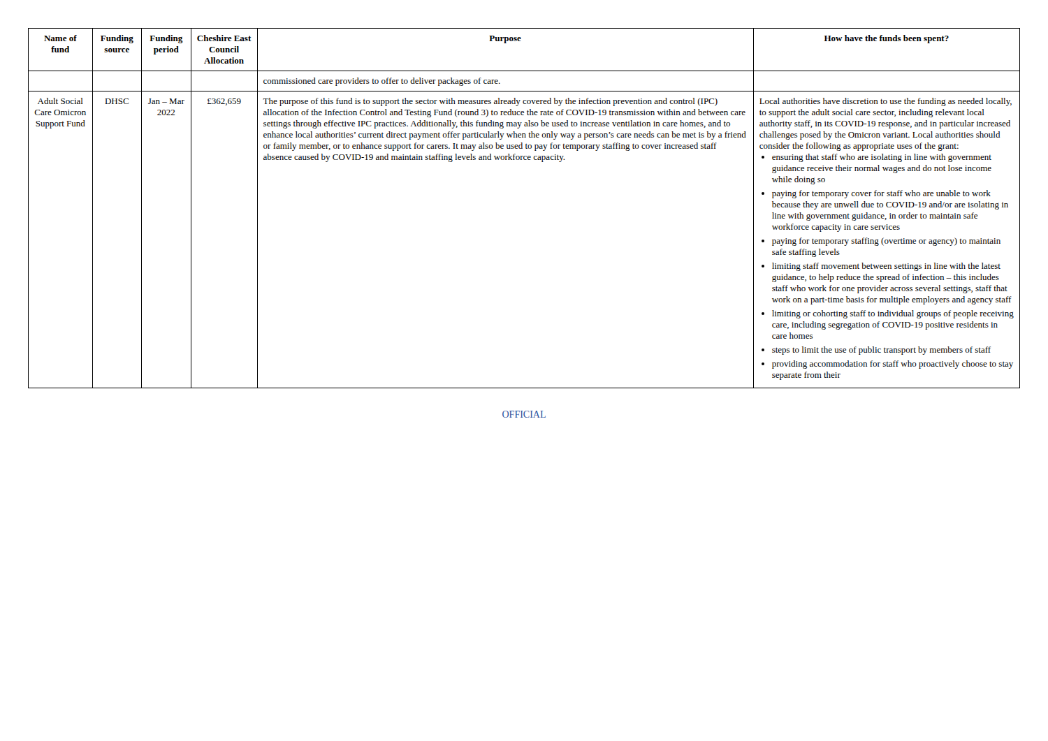| Name of fund | Funding source | Funding period | Cheshire East Council Allocation | Purpose | How have the funds been spent? |
| --- | --- | --- | --- | --- | --- |
| | | | | commissioned care providers to offer to deliver packages of care. | |
| Adult Social Care Omicron Support Fund | DHSC | Jan – Mar 2022 | £362,659 | The purpose of this fund is to support the sector with measures already covered by the infection prevention and control (IPC) allocation of the Infection Control and Testing Fund (round 3) to reduce the rate of COVID-19 transmission within and between care settings through effective IPC practices. Additionally, this funding may also be used to increase ventilation in care homes, and to enhance local authorities’ current direct payment offer particularly when the only way a person’s care needs can be met is by a friend or family member, or to enhance support for carers. It may also be used to pay for temporary staffing to cover increased staff absence caused by COVID-19 and maintain staffing levels and workforce capacity. | Local authorities have discretion to use the funding as needed locally, to support the adult social care sector, including relevant local authority staff, in its COVID-19 response, and in particular increased challenges posed by the Omicron variant. Local authorities should consider the following as appropriate uses of the grant: ensuring that staff who are isolating in line with government guidance receive their normal wages and do not lose income while doing so paying for temporary cover for staff who are unable to work because they are unwell due to COVID-19 and/or are isolating in line with government guidance, in order to maintain safe workforce capacity in care services paying for temporary staffing (overtime or agency) to maintain safe staffing levels limiting staff movement between settings in line with the latest guidance, to help reduce the spread of infection – this includes staff who work for one provider across several settings, staff that work on a part-time basis for multiple employers and agency staff limiting or cohorting staff to individual groups of people receiving care, including segregation of COVID-19 positive residents in care homes steps to limit the use of public transport by members of staff providing accommodation for staff who proactively choose to stay separate from their |
OFFICIAL